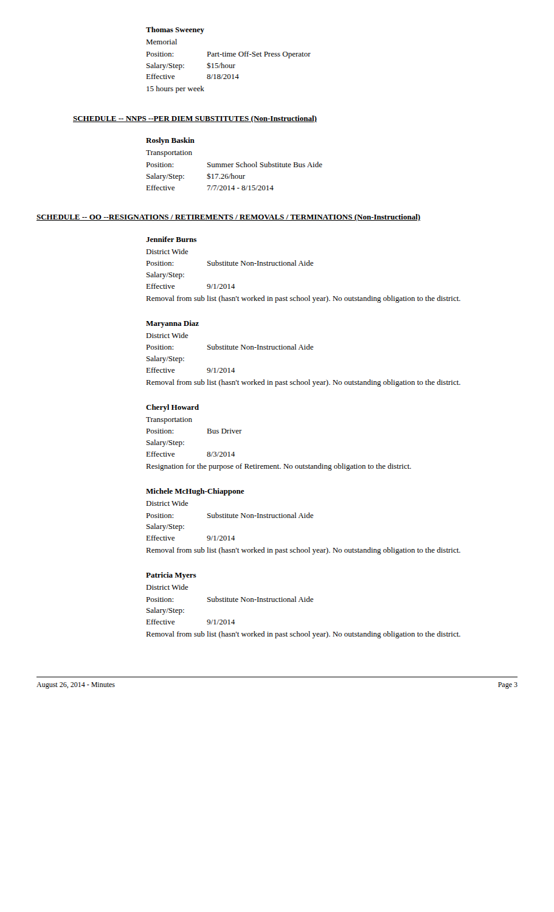Thomas Sweeney
Memorial
Position:
Part-time Off-Set Press Operator
Salary/Step:
$15/hour
Effective
8/18/2014
15 hours per week
SCHEDULE -- NNPS --PER DIEM SUBSTITUTES (Non-Instructional)
Roslyn Baskin
Transportation
Position:
Summer School Substitute Bus Aide
Salary/Step:
$17.26/hour
Effective
7/7/2014 - 8/15/2014
SCHEDULE -- OO --RESIGNATIONS / RETIREMENTS / REMOVALS / TERMINATIONS (Non-Instructional)
Jennifer Burns
District Wide
Position:
Substitute Non-Instructional Aide
Salary/Step:
Effective
9/1/2014
Removal from sub list (hasn't worked in past school year). No outstanding obligation to the district.
Maryanna Diaz
District Wide
Position:
Substitute Non-Instructional Aide
Salary/Step:
Effective
9/1/2014
Removal from sub list (hasn't worked in past school year). No outstanding obligation to the district.
Cheryl Howard
Transportation
Position:
Bus Driver
Salary/Step:
Effective
8/3/2014
Resignation for the purpose of Retirement. No outstanding obligation to the district.
Michele McHugh-Chiappone
District Wide
Position:
Substitute Non-Instructional Aide
Salary/Step:
Effective
9/1/2014
Removal from sub list (hasn't worked in past school year). No outstanding obligation to the district.
Patricia Myers
District Wide
Position:
Substitute Non-Instructional Aide
Salary/Step:
Effective
9/1/2014
Removal from sub list (hasn't worked in past school year). No outstanding obligation to the district.
August 26, 2014 - Minutes Page 3